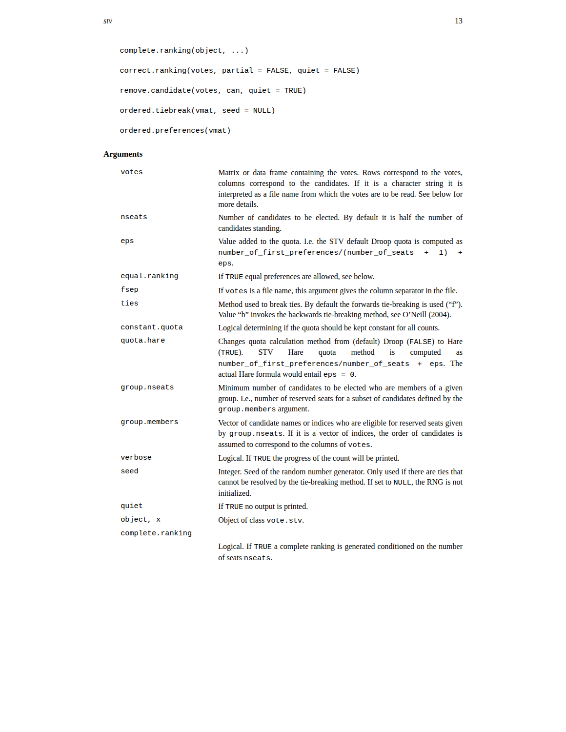stv 13
complete.ranking(object, ...)

correct.ranking(votes, partial = FALSE, quiet = FALSE)

remove.candidate(votes, can, quiet = TRUE)

ordered.tiebreak(vmat, seed = NULL)

ordered.preferences(vmat)
Arguments
votes
Matrix or data frame containing the votes. Rows correspond to the votes, columns correspond to the candidates. If it is a character string it is interpreted as a file name from which the votes are to be read. See below for more details.
nseats
Number of candidates to be elected. By default it is half the number of candidates standing.
eps
Value added to the quota. I.e. the STV default Droop quota is computed as number_of_first_preferences/(number_of_seats + 1) + eps.
equal.ranking
If TRUE equal preferences are allowed, see below.
fsep
If votes is a file name, this argument gives the column separator in the file.
ties
Method used to break ties. By default the forwards tie-breaking is used (“f”). Value “b” invokes the backwards tie-breaking method, see O’Neill (2004).
constant.quota
Logical determining if the quota should be kept constant for all counts.
quota.hare
Changes quota calculation method from (default) Droop (FALSE) to Hare (TRUE). STV Hare quota method is computed as number_of_first_preferences/number_of_seats + eps. The actual Hare formula would entail eps = 0.
group.nseats
Minimum number of candidates to be elected who are members of a given group. I.e., number of reserved seats for a subset of candidates defined by the group.members argument.
group.members
Vector of candidate names or indices who are eligible for reserved seats given by group.nseats. If it is a vector of indices, the order of candidates is assumed to correspond to the columns of votes.
verbose
Logical. If TRUE the progress of the count will be printed.
seed
Integer. Seed of the random number generator. Only used if there are ties that cannot be resolved by the tie-breaking method. If set to NULL, the RNG is not initialized.
quiet
If TRUE no output is printed.
object, x
Object of class vote.stv.
complete.ranking
Logical. If TRUE a complete ranking is generated conditioned on the number of seats nseats.